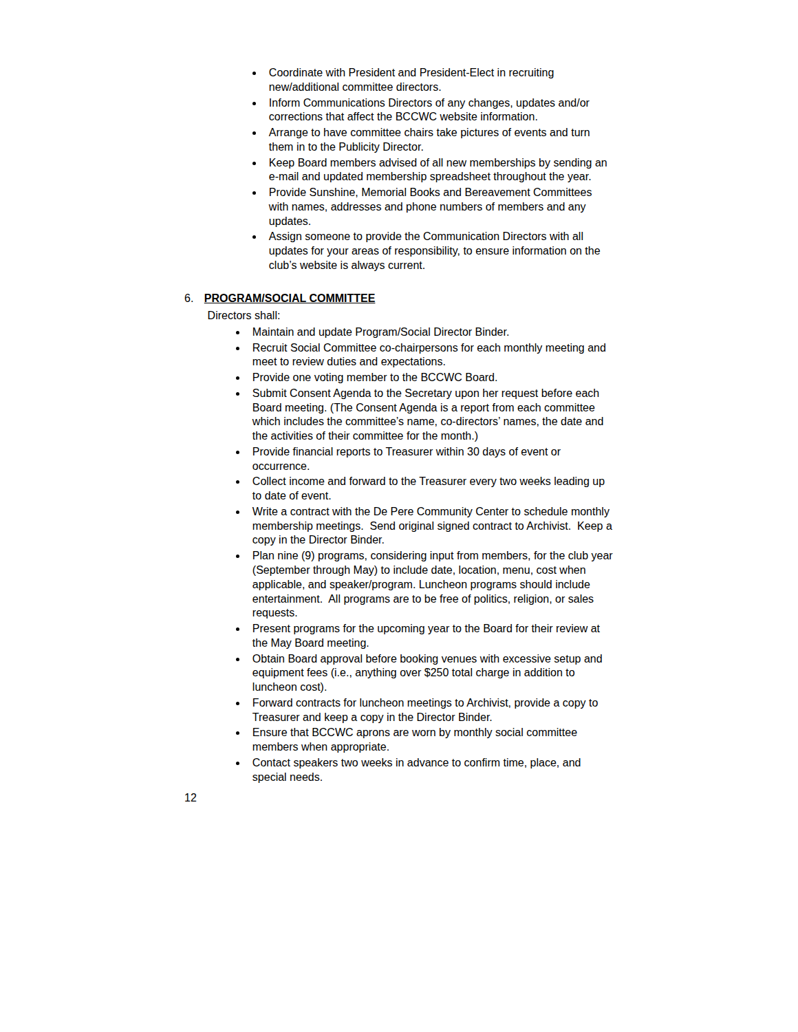Coordinate with President and President-Elect in recruiting new/additional committee directors.
Inform Communications Directors of any changes, updates and/or corrections that affect the BCCWC website information.
Arrange to have committee chairs take pictures of events and turn them in to the Publicity Director.
Keep Board members advised of all new memberships by sending an e-mail and updated membership spreadsheet throughout the year.
Provide Sunshine, Memorial Books and Bereavement Committees with names, addresses and phone numbers of members and any updates.
Assign someone to provide the Communication Directors with all updates for your areas of responsibility, to ensure information on the club’s website is always current.
6. PROGRAM/SOCIAL COMMITTEE
Directors shall:
Maintain and update Program/Social Director Binder.
Recruit Social Committee co-chairpersons for each monthly meeting and meet to review duties and expectations.
Provide one voting member to the BCCWC Board.
Submit Consent Agenda to the Secretary upon her request before each Board meeting. (The Consent Agenda is a report from each committee which includes the committee’s name, co-directors’ names, the date and the activities of their committee for the month.)
Provide financial reports to Treasurer within 30 days of event or occurrence.
Collect income and forward to the Treasurer every two weeks leading up to date of event.
Write a contract with the De Pere Community Center to schedule monthly membership meetings. Send original signed contract to Archivist. Keep a copy in the Director Binder.
Plan nine (9) programs, considering input from members, for the club year (September through May) to include date, location, menu, cost when applicable, and speaker/program. Luncheon programs should include entertainment. All programs are to be free of politics, religion, or sales requests.
Present programs for the upcoming year to the Board for their review at the May Board meeting.
Obtain Board approval before booking venues with excessive setup and equipment fees (i.e., anything over $250 total charge in addition to luncheon cost).
Forward contracts for luncheon meetings to Archivist, provide a copy to Treasurer and keep a copy in the Director Binder.
Ensure that BCCWC aprons are worn by monthly social committee members when appropriate.
Contact speakers two weeks in advance to confirm time, place, and special needs.
12